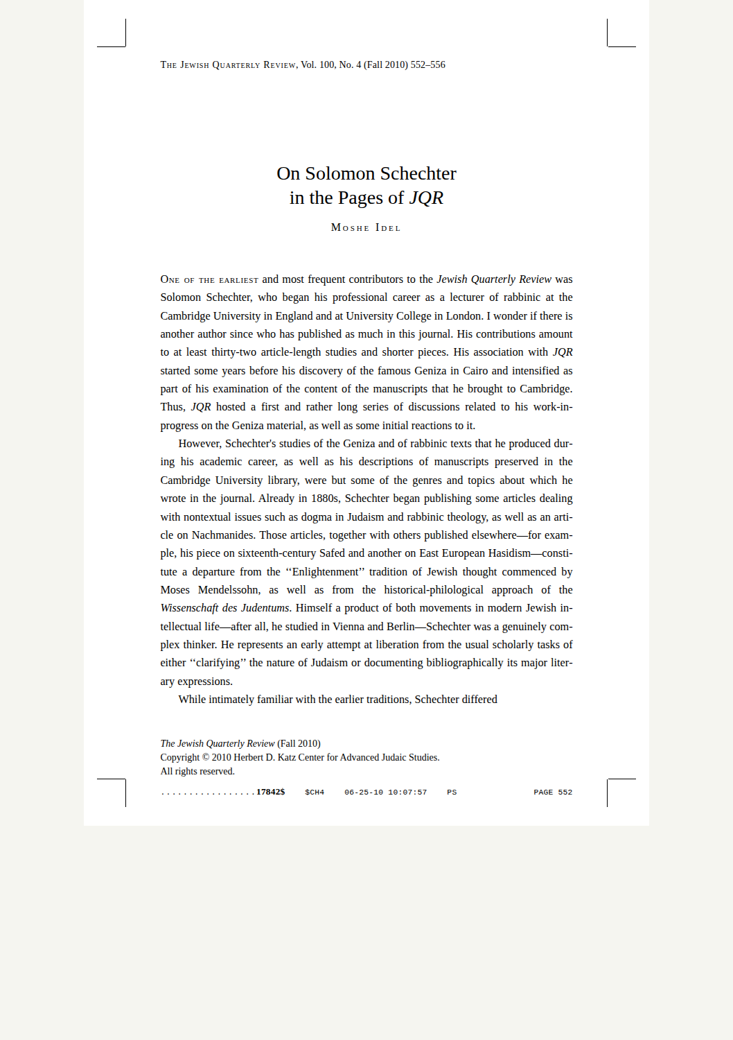The Jewish Quarterly Review, Vol. 100, No. 4 (Fall 2010) 552–556
On Solomon Schechter
in the Pages of JQR
Moshe Idel
One of the earliest and most frequent contributors to the Jewish Quarterly Review was Solomon Schechter, who began his professional career as a lecturer of rabbinic at the Cambridge University in England and at University College in London. I wonder if there is another author since who has published as much in this journal. His contributions amount to at least thirty-two article-length studies and shorter pieces. His association with JQR started some years before his discovery of the famous Geniza in Cairo and intensified as part of his examination of the content of the manuscripts that he brought to Cambridge. Thus, JQR hosted a first and rather long series of discussions related to his work-in-progress on the Geniza material, as well as some initial reactions to it.
However, Schechter's studies of the Geniza and of rabbinic texts that he produced during his academic career, as well as his descriptions of manuscripts preserved in the Cambridge University library, were but some of the genres and topics about which he wrote in the journal. Already in 1880s, Schechter began publishing some articles dealing with nontextual issues such as dogma in Judaism and rabbinic theology, as well as an article on Nachmanides. Those articles, together with others published elsewhere—for example, his piece on sixteenth-century Safed and another on East European Hasidism—constitute a departure from the ‘‘Enlightenment’’ tradition of Jewish thought commenced by Moses Mendelssohn, as well as from the historical-philological approach of the Wissenschaft des Judentums. Himself a product of both movements in modern Jewish intellectual life—after all, he studied in Vienna and Berlin—Schechter was a genuinely complex thinker. He represents an early attempt at liberation from the usual scholarly tasks of either ‘‘clarifying’’ the nature of Judaism or documenting bibliographically its major literary expressions.
While intimately familiar with the earlier traditions, Schechter differed
The Jewish Quarterly Review (Fall 2010)
Copyright © 2010 Herbert D. Katz Center for Advanced Judaic Studies.
All rights reserved.
................. 17842$ $CH4 06-25-10 10:07:57 PS PAGE 552